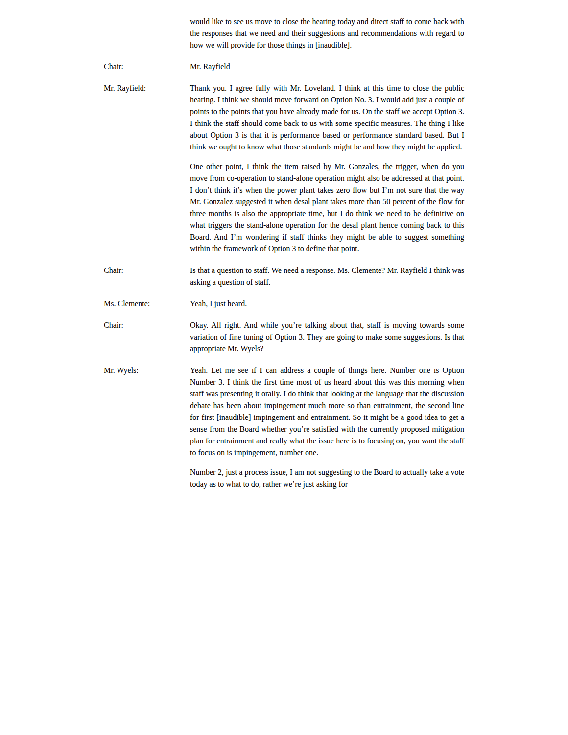would like to see us move to close the hearing today and direct staff to come back with the responses that we need and their suggestions and recommendations with regard to how we will provide for those things in [inaudible].
Chair:
Mr. Rayfield
Mr. Rayfield:
Thank you. I agree fully with Mr. Loveland. I think at this time to close the public hearing. I think we should move forward on Option No. 3. I would add just a couple of points to the points that you have already made for us. On the staff we accept Option 3. I think the staff should come back to us with some specific measures. The thing I like about Option 3 is that it is performance based or performance standard based. But I think we ought to know what those standards might be and how they might be applied.
One other point, I think the item raised by Mr. Gonzales, the trigger, when do you move from co-operation to stand-alone operation might also be addressed at that point. I don’t think it’s when the power plant takes zero flow but I’m not sure that the way Mr. Gonzalez suggested it when desal plant takes more than 50 percent of the flow for three months is also the appropriate time, but I do think we need to be definitive on what triggers the stand-alone operation for the desal plant hence coming back to this Board. And I’m wondering if staff thinks they might be able to suggest something within the framework of Option 3 to define that point.
Chair:
Is that a question to staff. We need a response. Ms. Clemente? Mr. Rayfield I think was asking a question of staff.
Ms. Clemente:
Yeah, I just heard.
Chair:
Okay. All right. And while you’re talking about that, staff is moving towards some variation of fine tuning of Option 3. They are going to make some suggestions. Is that appropriate Mr. Wyels?
Mr. Wyels:
Yeah. Let me see if I can address a couple of things here. Number one is Option Number 3. I think the first time most of us heard about this was this morning when staff was presenting it orally. I do think that looking at the language that the discussion debate has been about impingement much more so than entrainment, the second line for first [inaudible] impingement and entrainment. So it might be a good idea to get a sense from the Board whether you’re satisfied with the currently proposed mitigation plan for entrainment and really what the issue here is to focusing on, you want the staff to focus on is impingement, number one.
Number 2, just a process issue, I am not suggesting to the Board to actually take a vote today as to what to do, rather we’re just asking for